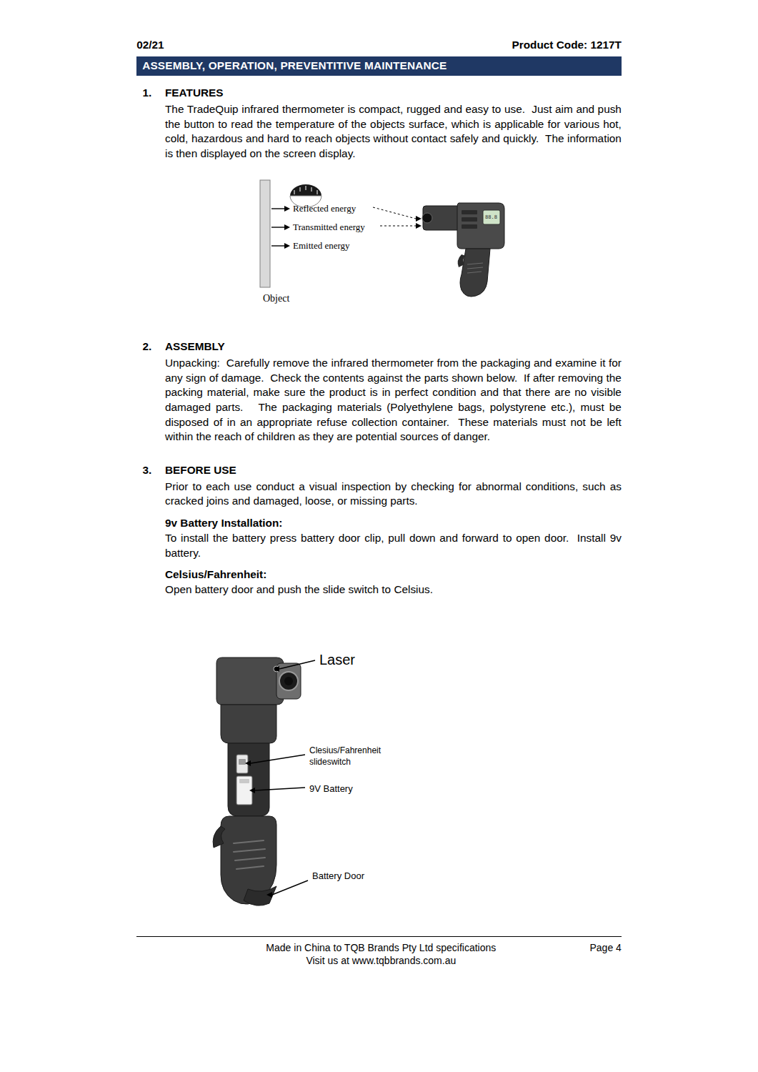02/21
Product Code: 1217T
ASSEMBLY, OPERATION, PREVENTITIVE MAINTENANCE
Features
The TradeQuip infrared thermometer is compact, rugged and easy to use. Just aim and push the button to read the temperature of the objects surface, which is applicable for various hot, cold, hazardous and hard to reach objects without contact safely and quickly. The information is then displayed on the screen display.
Reflected energy Transmitted energy Emitted energy Object 88.8
Assembly
Unpacking: Carefully remove the infrared thermometer from the packaging and examine it for any sign of damage. Check the contents against the parts shown below. If after removing the packing material, make sure the product is in perfect condition and that there are no visible damaged parts. The packaging materials (Polyethylene bags, polystyrene etc.), must be disposed of in an appropriate refuse collection container. These materials must not be left within the reach of children as they are potential sources of danger.
Before Use
Prior to each use conduct a visual inspection by checking for abnormal conditions, such as cracked joins and damaged, loose, or missing parts.
9v Battery Installation:
To install the battery press battery door clip, pull down and forward to open door. Install 9v battery.
Celsius/Fahrenheit:
Open battery door and push the slide switch to Celsius.
Laser Clesius/Fahrenheit slideswitch 9V Battery Battery Door
Made in China to TQB Brands Pty Ltd specifications
Visit us at www.tqbbrands.com.au
Page 4